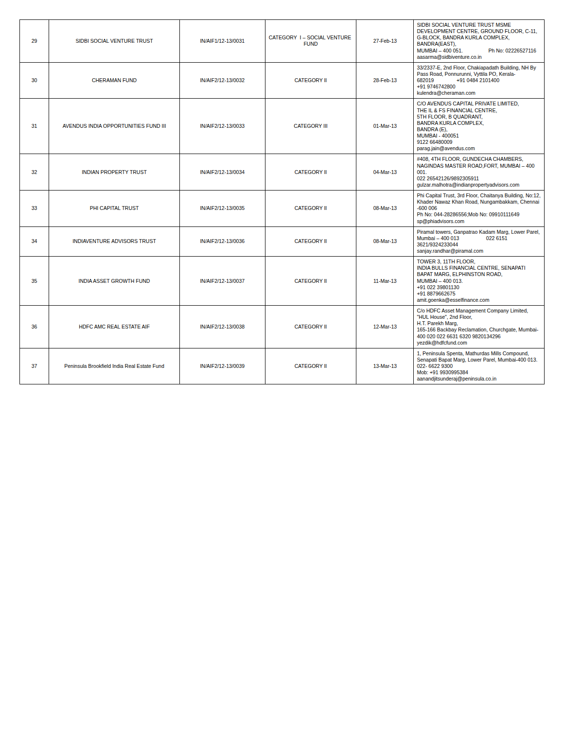| 29 | SIDBI SOCIAL VENTURE TRUST | IN/AIF1/12-13/0031 | CATEGORY I – SOCIAL VENTURE FUND | 27-Feb-13 | SIDBI SOCIAL VENTURE TRUST MSME DEVELOPMENT CENTRE, GROUND FLOOR, C-11, G-BLOCK, BANDRA KURLA COMPLEX, BANDRA(EAST), MUMBAI – 400 051. Ph No: 02226527116 aasarma@sidbiventure.co.in |
| 30 | CHERAMAN FUND | IN/AIF2/12-13/0032 | CATEGORY II | 28-Feb-13 | 33/2337-E, 2nd Floor, Chakiapadath Building, NH By Pass Road, Ponnurunni, Vyttila PO, Kerala-682019 +91 0484 2101400 +91 9746742800 kulendra@cheraman.com |
| 31 | AVENDUS INDIA OPPORTUNITIES FUND III | IN/AIF2/12-13/0033 | CATEGORY III | 01-Mar-13 | C/O AVENDUS CAPITAL PRIVATE LIMITED, THE IL & FS FINANCIAL CENTRE, 5TH FLOOR, B QUADRANT, BANDRA KURLA COMPLEX, BANDRA (E), MUMBAI - 400051 9122 66480009 parag.jain@avendus.com |
| 32 | INDIAN PROPERTY TRUST | IN/AIF2/12-13/0034 | CATEGORY II | 04-Mar-13 | #408, 4TH FLOOR, GUNDECHA CHAMBERS, NAGINDAS MASTER ROAD,FORT, MUMBAI – 400 001. 022 26542126/9892305911 gulzar.malhotra@indianpropertyadvisors.com |
| 33 | PHI CAPITAL TRUST | IN/AIF2/12-13/0035 | CATEGORY II | 08-Mar-13 | Phi Capital Trust, 3rd Floor, Chaitanya Building, No:12, Khader Nawaz Khan Road, Nungambakkam, Chennai -600 006 Ph No: 044-28286556;Mob No: 09910111649 sp@phiadvisors.com |
| 34 | INDIAVENTURE ADVISORS TRUST | IN/AIF2/12-13/0036 | CATEGORY II | 08-Mar-13 | Piramal towers, Ganpatrao Kadam Marg, Lower Parel, Mumbai – 400 013 022 6151 3621/9324233044 sanjay.randhar@piramal.com |
| 35 | INDIA ASSET GROWTH FUND | IN/AIF2/12-13/0037 | CATEGORY II | 11-Mar-13 | TOWER 3, 11TH FLOOR, INDIA BULLS FINANCIAL CENTRE, SENAPATI BAPAT MARG, ELPHINSTON ROAD, MUMBAI – 400 013. +91 022 39801130 +91 8879662675 amit.goenka@esselfinance.com |
| 36 | HDFC AMC REAL ESTATE AIF | IN/AIF2/12-13/0038 | CATEGORY II | 12-Mar-13 | C/o HDFC Asset Management Company Limited, "HUL House", 2nd Floor, H.T. Parekh Marg, 165-166 Backbay Reclamation, Churchgate, Mumbai- 400 020 022 6631 6320 9820134296 yezdik@hdfcfund.com |
| 37 | Peninsula Brookfield India Real Estate Fund | IN/AIF2/12-13/0039 | CATEGORY II | 13-Mar-13 | 1, Peninsula Spenta, Mathurdas Mills Compound, Senapati Bapat Marg, Lower Parel, Mumbai-400 013. 022- 6622 9300 Mob: +91 9930995384 aanandjitsunderaj@peninsula.co.in |